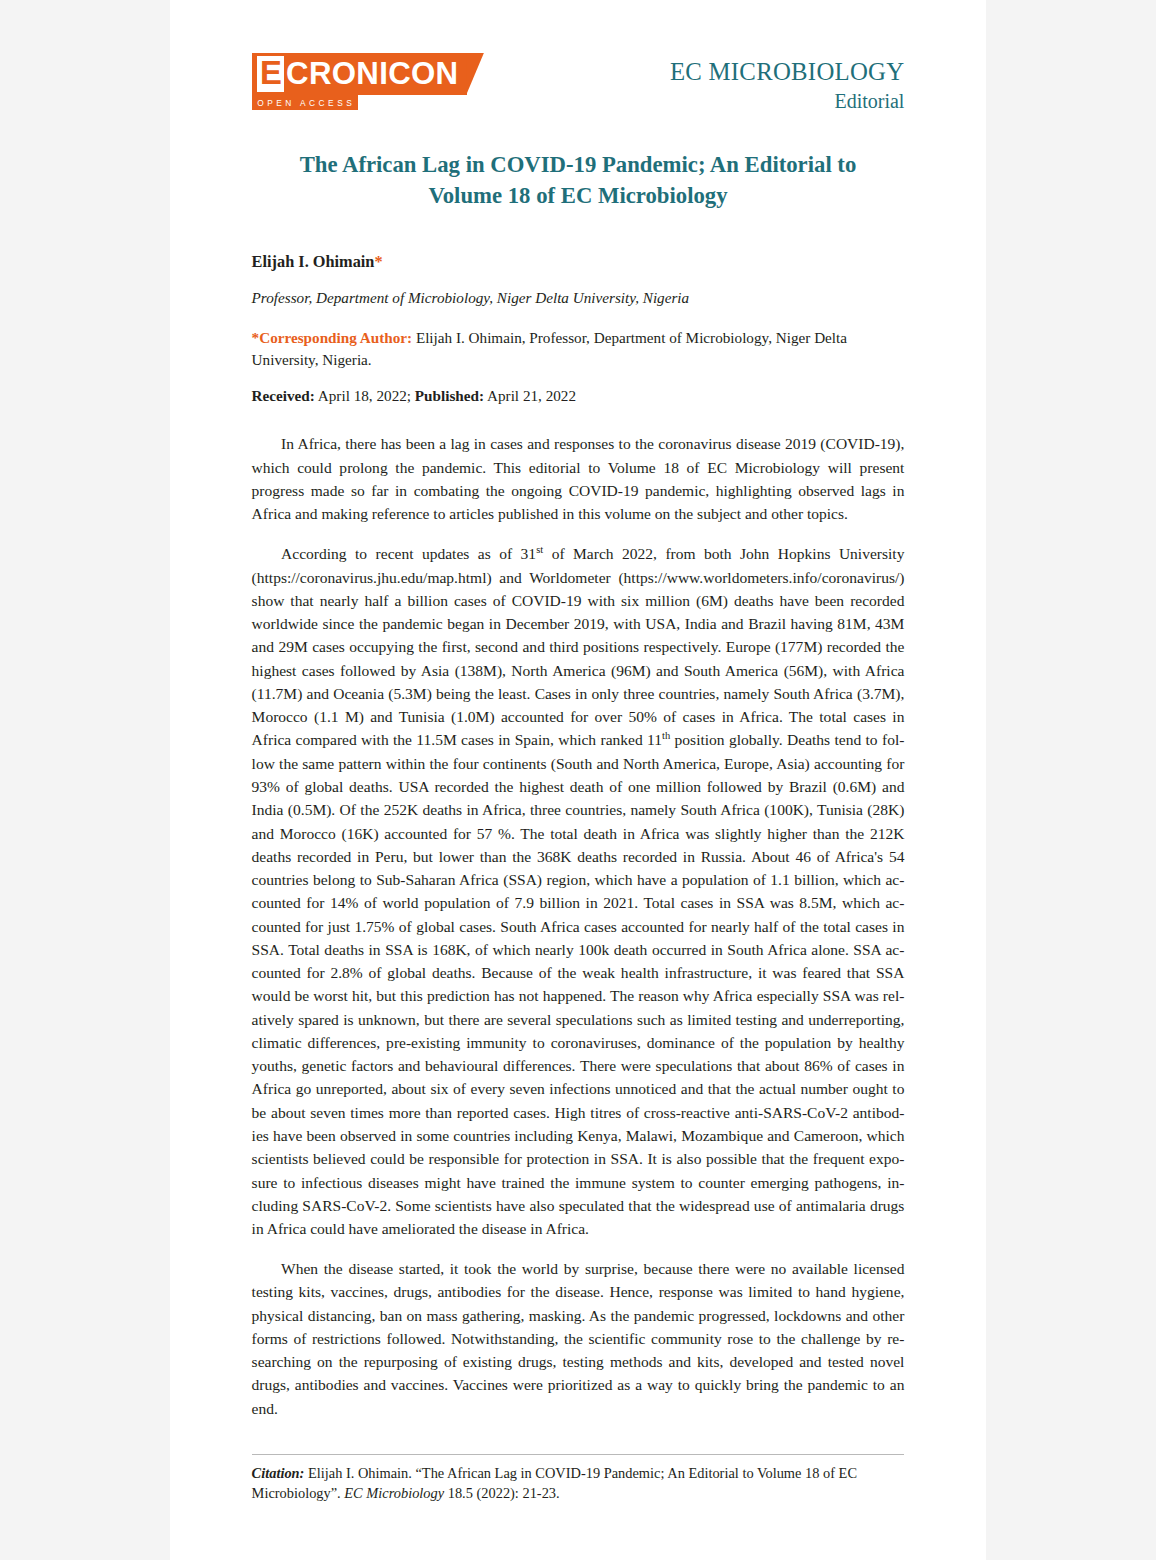ECRONICON
OPEN ACCESS
EC MICROBIOLOGY
Editorial
The African Lag in COVID-19 Pandemic; An Editorial to
Volume 18 of EC Microbiology
Elijah I. Ohimain*
Professor, Department of Microbiology, Niger Delta University, Nigeria
*Corresponding Author: Elijah I. Ohimain, Professor, Department of Microbiology, Niger Delta University, Nigeria.
Received: April 18, 2022; Published: April 21, 2022
In Africa, there has been a lag in cases and responses to the coronavirus disease 2019 (COVID-19), which could prolong the pandemic. This editorial to Volume 18 of EC Microbiology will present progress made so far in combating the ongoing COVID-19 pandemic, highlighting observed lags in Africa and making reference to articles published in this volume on the subject and other topics.
According to recent updates as of 31st of March 2022, from both John Hopkins University (https://coronavirus.jhu.edu/map.html) and Worldometer (https://www.worldometers.info/coronavirus/) show that nearly half a billion cases of COVID-19 with six million (6M) deaths have been recorded worldwide since the pandemic began in December 2019, with USA, India and Brazil having 81M, 43M and 29M cases occupying the first, second and third positions respectively. Europe (177M) recorded the highest cases followed by Asia (138M), North America (96M) and South America (56M), with Africa (11.7M) and Oceania (5.3M) being the least. Cases in only three countries, namely South Africa (3.7M), Morocco (1.1 M) and Tunisia (1.0M) accounted for over 50% of cases in Africa. The total cases in Africa compared with the 11.5M cases in Spain, which ranked 11th position globally. Deaths tend to follow the same pattern within the four continents (South and North America, Europe, Asia) accounting for 93% of global deaths. USA recorded the highest death of one million followed by Brazil (0.6M) and India (0.5M). Of the 252K deaths in Africa, three countries, namely South Africa (100K), Tunisia (28K) and Morocco (16K) accounted for 57 %. The total death in Africa was slightly higher than the 212K deaths recorded in Peru, but lower than the 368K deaths recorded in Russia. About 46 of Africa's 54 countries belong to Sub-Saharan Africa (SSA) region, which have a population of 1.1 billion, which accounted for 14% of world population of 7.9 billion in 2021. Total cases in SSA was 8.5M, which accounted for just 1.75% of global cases. South Africa cases accounted for nearly half of the total cases in SSA. Total deaths in SSA is 168K, of which nearly 100k death occurred in South Africa alone. SSA accounted for 2.8% of global deaths. Because of the weak health infrastructure, it was feared that SSA would be worst hit, but this prediction has not happened. The reason why Africa especially SSA was relatively spared is unknown, but there are several speculations such as limited testing and underreporting, climatic differences, pre-existing immunity to coronaviruses, dominance of the population by healthy youths, genetic factors and behavioural differences. There were speculations that about 86% of cases in Africa go unreported, about six of every seven infections unnoticed and that the actual number ought to be about seven times more than reported cases. High titres of cross-reactive anti-SARS-CoV-2 antibodies have been observed in some countries including Kenya, Malawi, Mozambique and Cameroon, which scientists believed could be responsible for protection in SSA. It is also possible that the frequent exposure to infectious diseases might have trained the immune system to counter emerging pathogens, including SARS-CoV-2. Some scientists have also speculated that the widespread use of antimalaria drugs in Africa could have ameliorated the disease in Africa.
When the disease started, it took the world by surprise, because there were no available licensed testing kits, vaccines, drugs, antibodies for the disease. Hence, response was limited to hand hygiene, physical distancing, ban on mass gathering, masking. As the pandemic progressed, lockdowns and other forms of restrictions followed. Notwithstanding, the scientific community rose to the challenge by researching on the repurposing of existing drugs, testing methods and kits, developed and tested novel drugs, antibodies and vaccines. Vaccines were prioritized as a way to quickly bring the pandemic to an end.
Citation: Elijah I. Ohimain. “The African Lag in COVID-19 Pandemic; An Editorial to Volume 18 of EC Microbiology”. EC Microbiology 18.5 (2022): 21-23.